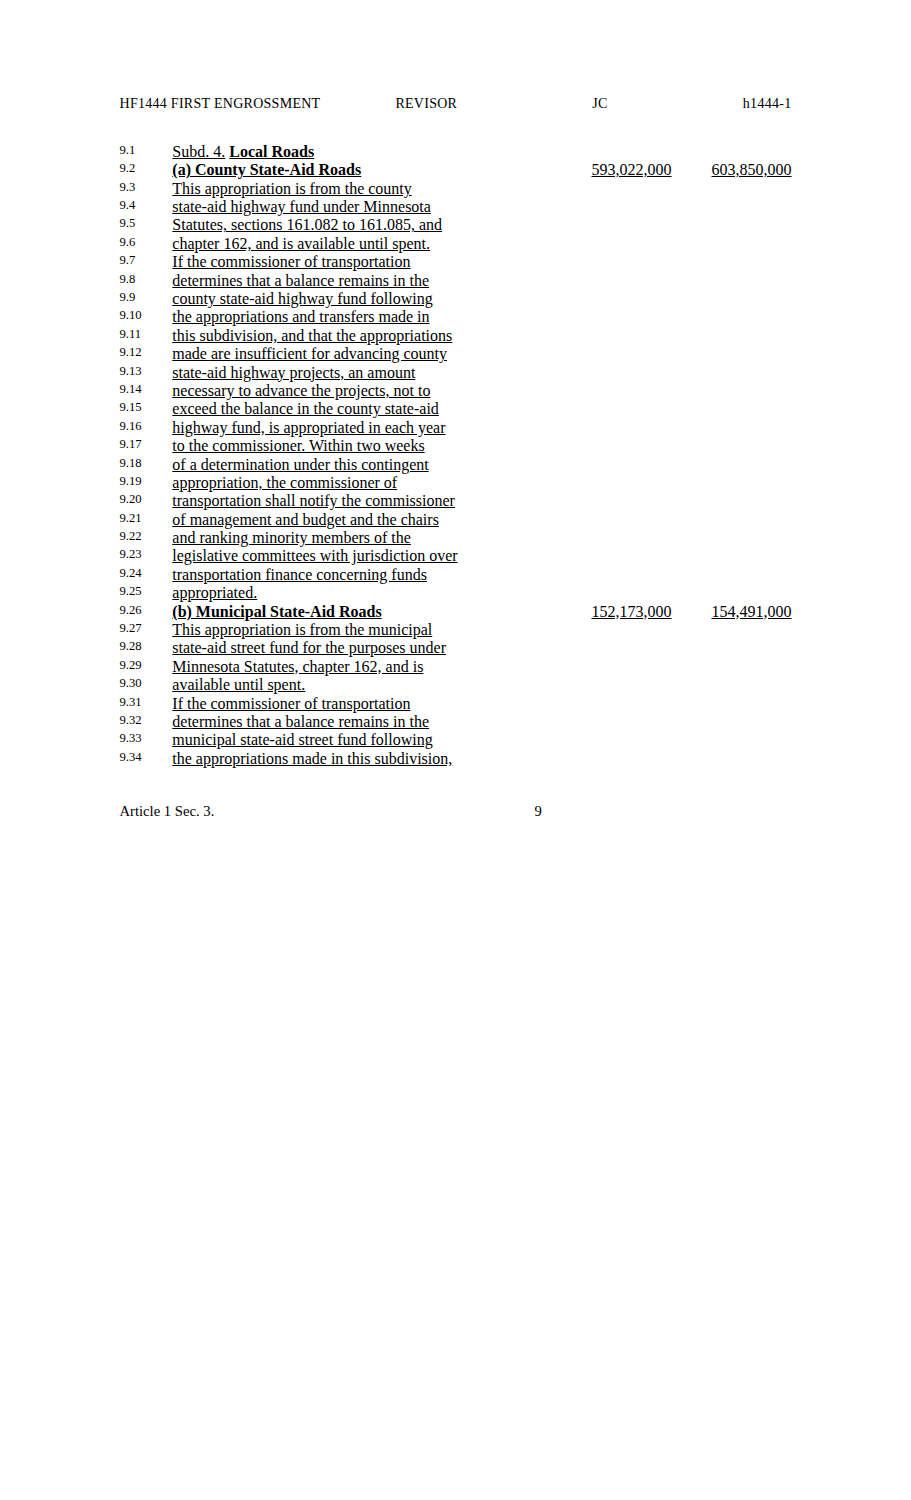HF1444 FIRST ENGROSSMENT REVISOR JC h1444-1
| 9.1 | Subd. 4. Local Roads | | |
| 9.2 | (a) County State-Aid Roads | 593,022,000 | 603,850,000 |
| 9.3 | This appropriation is from the county | | |
| 9.4 | state-aid highway fund under Minnesota | | |
| 9.5 | Statutes, sections 161.082 to 161.085, and | | |
| 9.6 | chapter 162, and is available until spent. | | |
| 9.7 | If the commissioner of transportation | | |
| 9.8 | determines that a balance remains in the | | |
| 9.9 | county state-aid highway fund following | | |
| 9.10 | the appropriations and transfers made in | | |
| 9.11 | this subdivision, and that the appropriations | | |
| 9.12 | made are insufficient for advancing county | | |
| 9.13 | state-aid highway projects, an amount | | |
| 9.14 | necessary to advance the projects, not to | | |
| 9.15 | exceed the balance in the county state-aid | | |
| 9.16 | highway fund, is appropriated in each year | | |
| 9.17 | to the commissioner. Within two weeks | | |
| 9.18 | of a determination under this contingent | | |
| 9.19 | appropriation, the commissioner of | | |
| 9.20 | transportation shall notify the commissioner | | |
| 9.21 | of management and budget and the chairs | | |
| 9.22 | and ranking minority members of the | | |
| 9.23 | legislative committees with jurisdiction over | | |
| 9.24 | transportation finance concerning funds | | |
| 9.25 | appropriated. | | |
| 9.26 | (b) Municipal State-Aid Roads | 152,173,000 | 154,491,000 |
| 9.27 | This appropriation is from the municipal | | |
| 9.28 | state-aid street fund for the purposes under | | |
| 9.29 | Minnesota Statutes, chapter 162, and is | | |
| 9.30 | available until spent. | | |
| 9.31 | If the commissioner of transportation | | |
| 9.32 | determines that a balance remains in the | | |
| 9.33 | municipal state-aid street fund following | | |
| 9.34 | the appropriations made in this subdivision, | | |
Article 1 Sec. 3. 9